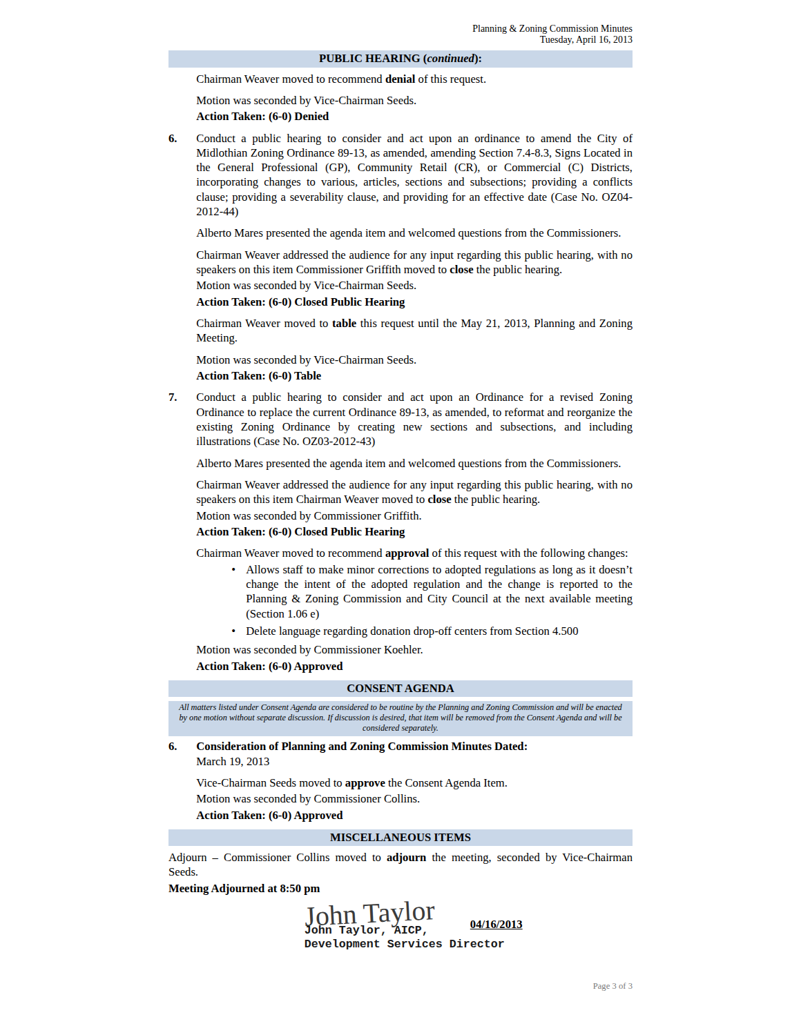Planning & Zoning Commission Minutes
Tuesday, April 16, 2013
PUBLIC HEARING (continued):
Chairman Weaver moved to recommend denial of this request.
Motion was seconded by Vice-Chairman Seeds.
Action Taken: (6-0) Denied
6.
Conduct a public hearing to consider and act upon an ordinance to amend the City of Midlothian Zoning Ordinance 89-13, as amended, amending Section 7.4-8.3, Signs Located in the General Professional (GP), Community Retail (CR), or Commercial (C) Districts, incorporating changes to various, articles, sections and subsections; providing a conflicts clause; providing a severability clause, and providing for an effective date (Case No. OZ04-2012-44)
Alberto Mares presented the agenda item and welcomed questions from the Commissioners.
Chairman Weaver addressed the audience for any input regarding this public hearing, with no speakers on this item Commissioner Griffith moved to close the public hearing.
Motion was seconded by Vice-Chairman Seeds.
Action Taken: (6-0) Closed Public Hearing
Chairman Weaver moved to table this request until the May 21, 2013, Planning and Zoning Meeting.
Motion was seconded by Vice-Chairman Seeds.
Action Taken: (6-0) Table
7.
Conduct a public hearing to consider and act upon an Ordinance for a revised Zoning Ordinance to replace the current Ordinance 89-13, as amended, to reformat and reorganize the existing Zoning Ordinance by creating new sections and subsections, and including illustrations (Case No. OZ03-2012-43)
Alberto Mares presented the agenda item and welcomed questions from the Commissioners.
Chairman Weaver addressed the audience for any input regarding this public hearing, with no speakers on this item Chairman Weaver moved to close the public hearing.
Motion was seconded by Commissioner Griffith.
Action Taken: (6-0) Closed Public Hearing
Chairman Weaver moved to recommend approval of this request with the following changes:
Allows staff to make minor corrections to adopted regulations as long as it doesn’t change the intent of the adopted regulation and the change is reported to the Planning & Zoning Commission and City Council at the next available meeting (Section 1.06 e)
Delete language regarding donation drop-off centers from Section 4.500
Motion was seconded by Commissioner Koehler.
Action Taken: (6-0) Approved
CONSENT AGENDA
All matters listed under Consent Agenda are considered to be routine by the Planning and Zoning Commission and will be enacted by one motion without separate discussion. If discussion is desired, that item will be removed from the Consent Agenda and will be considered separately.
6.
Consideration of Planning and Zoning Commission Minutes Dated:
March 19, 2013
Vice-Chairman Seeds moved to approve the Consent Agenda Item.
Motion was seconded by Commissioner Collins.
Action Taken: (6-0) Approved
MISCELLANEOUS ITEMS
Adjourn – Commissioner Collins moved to adjourn the meeting, seconded by Vice-Chairman Seeds.
Meeting Adjourned at 8:50 pm
John Taylor
04/16/2013
John Taylor, AICP,
Development Services Director
Page 3 of 3